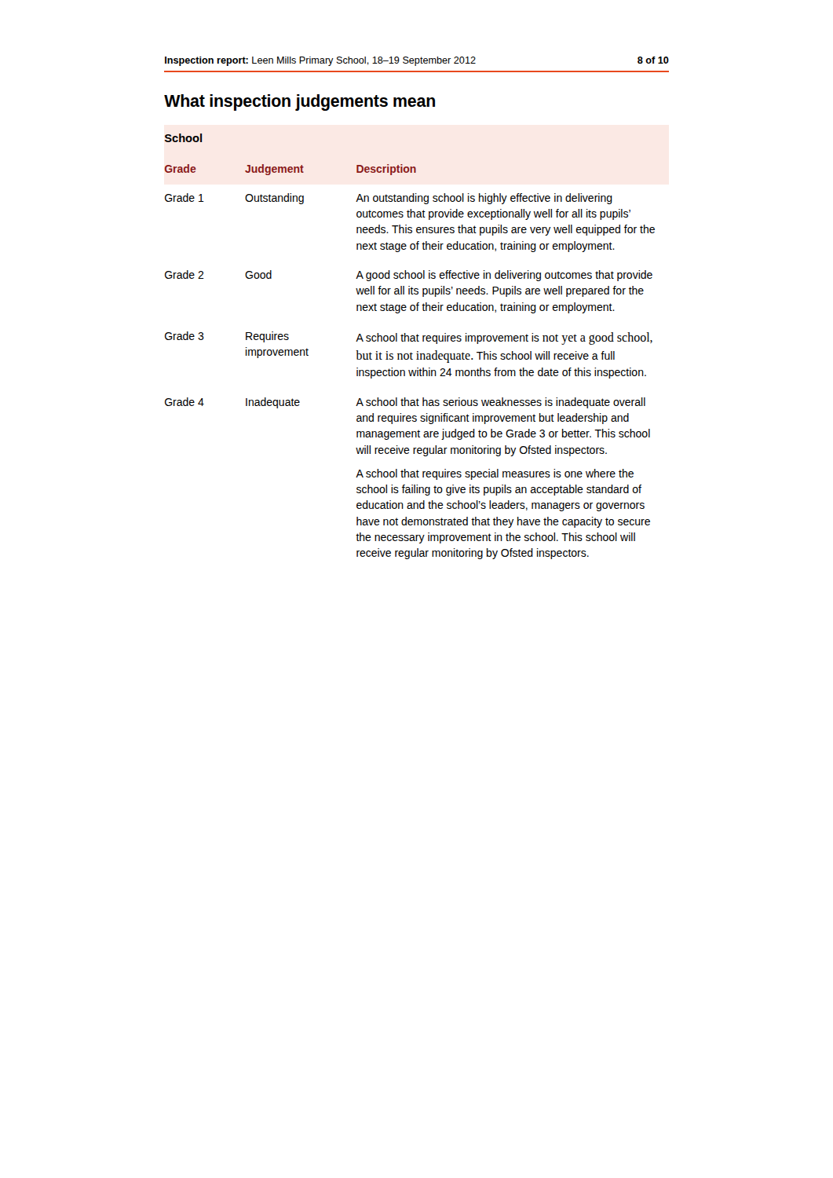Inspection report: Leen Mills Primary School, 18–19 September 2012
8 of 10
What inspection judgements mean
| School |
| Grade | Judgement | Description |
| Grade 1 | Outstanding | An outstanding school is highly effective in delivering outcomes that provide exceptionally well for all its pupils’ needs. This ensures that pupils are very well equipped for the next stage of their education, training or employment. |
| Grade 2 | Good | A good school is effective in delivering outcomes that provide well for all its pupils’ needs. Pupils are well prepared for the next stage of their education, training or employment. |
| Grade 3 | Requires improvement | A school that requires improvement is not yet a good school, but it is not inadequate. This school will receive a full inspection within 24 months from the date of this inspection. |
| Grade 4 | Inadequate | A school that has serious weaknesses is inadequate overall and requires significant improvement but leadership and management are judged to be Grade 3 or better. This school will receive regular monitoring by Ofsted inspectors. A school that requires special measures is one where the school is failing to give its pupils an acceptable standard of education and the school’s leaders, managers or governors have not demonstrated that they have the capacity to secure the necessary improvement in the school. This school will receive regular monitoring by Ofsted inspectors. |